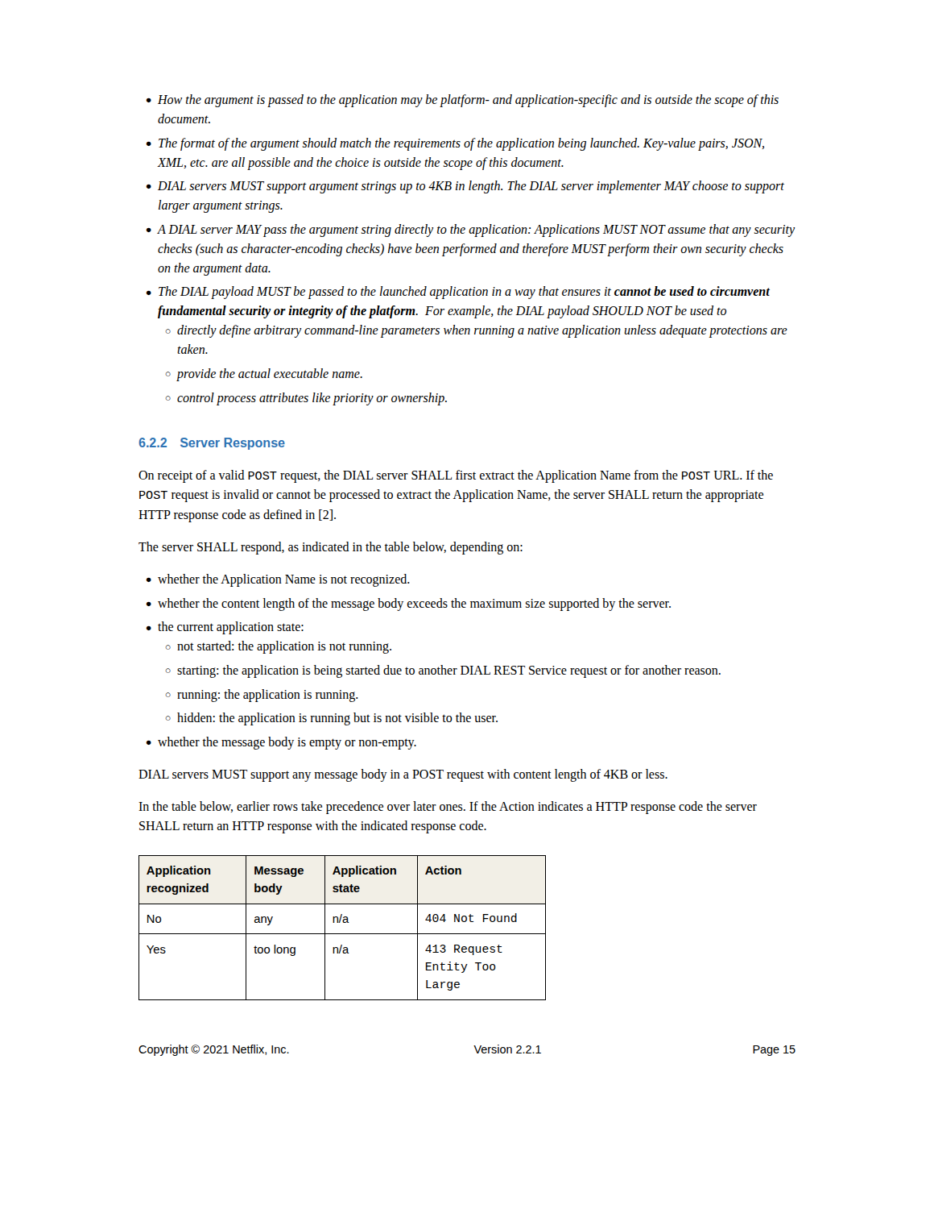How the argument is passed to the application may be platform- and application-specific and is outside the scope of this document.
The format of the argument should match the requirements of the application being launched. Key-value pairs, JSON, XML, etc. are all possible and the choice is outside the scope of this document.
DIAL servers MUST support argument strings up to 4KB in length. The DIAL server implementer MAY choose to support larger argument strings.
A DIAL server MAY pass the argument string directly to the application: Applications MUST NOT assume that any security checks (such as character-encoding checks) have been performed and therefore MUST perform their own security checks on the argument data.
The DIAL payload MUST be passed to the launched application in a way that ensures it cannot be used to circumvent fundamental security or integrity of the platform. For example, the DIAL payload SHOULD NOT be used to
directly define arbitrary command-line parameters when running a native application unless adequate protections are taken.
provide the actual executable name.
control process attributes like priority or ownership.
6.2.2 Server Response
On receipt of a valid POST request, the DIAL server SHALL first extract the Application Name from the POST URL. If the POST request is invalid or cannot be processed to extract the Application Name, the server SHALL return the appropriate HTTP response code as defined in [2].
The server SHALL respond, as indicated in the table below, depending on:
whether the Application Name is not recognized.
whether the content length of the message body exceeds the maximum size supported by the server.
the current application state:
not started: the application is not running.
starting: the application is being started due to another DIAL REST Service request or for another reason.
running: the application is running.
hidden: the application is running but is not visible to the user.
whether the message body is empty or non-empty.
DIAL servers MUST support any message body in a POST request with content length of 4KB or less.
In the table below, earlier rows take precedence over later ones. If the Action indicates a HTTP response code the server SHALL return an HTTP response with the indicated response code.
| Application recognized | Message body | Application state | Action |
| --- | --- | --- | --- |
| No | any | n/a | 404 Not Found |
| Yes | too long | n/a | 413 Request Entity Too Large |
Copyright © 2021 Netflix, Inc.
Version 2.2.1
Page 15